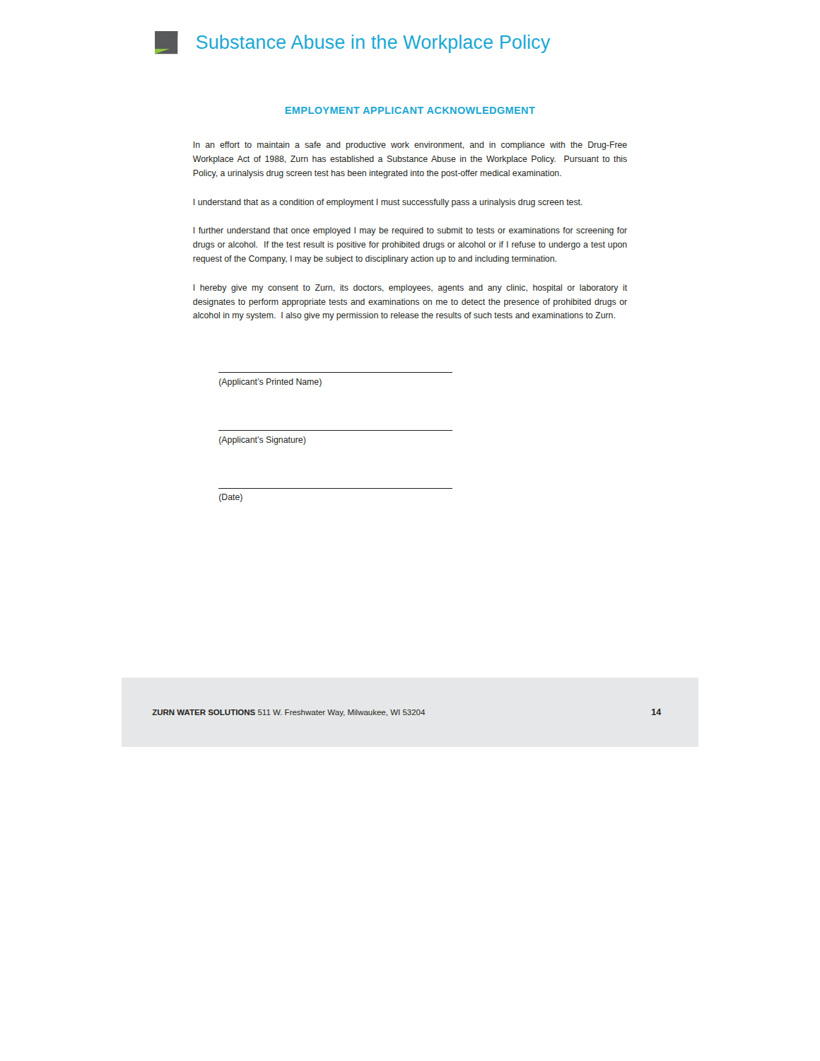Substance Abuse in the Workplace Policy
EMPLOYMENT APPLICANT ACKNOWLEDGMENT
In an effort to maintain a safe and productive work environment, and in compliance with the Drug-Free Workplace Act of 1988, Zurn has established a Substance Abuse in the Workplace Policy. Pursuant to this Policy, a urinalysis drug screen test has been integrated into the post-offer medical examination.
I understand that as a condition of employment I must successfully pass a urinalysis drug screen test.
I further understand that once employed I may be required to submit to tests or examinations for screening for drugs or alcohol. If the test result is positive for prohibited drugs or alcohol or if I refuse to undergo a test upon request of the Company, I may be subject to disciplinary action up to and including termination.
I hereby give my consent to Zurn, its doctors, employees, agents and any clinic, hospital or laboratory it designates to perform appropriate tests and examinations on me to detect the presence of prohibited drugs or alcohol in my system. I also give my permission to release the results of such tests and examinations to Zurn.
(Applicant’s Printed Name)
(Applicant’s Signature)
(Date)
ZURN WATER SOLUTIONS 511 W. Freshwater Way, Milwaukee, WI 53204
14